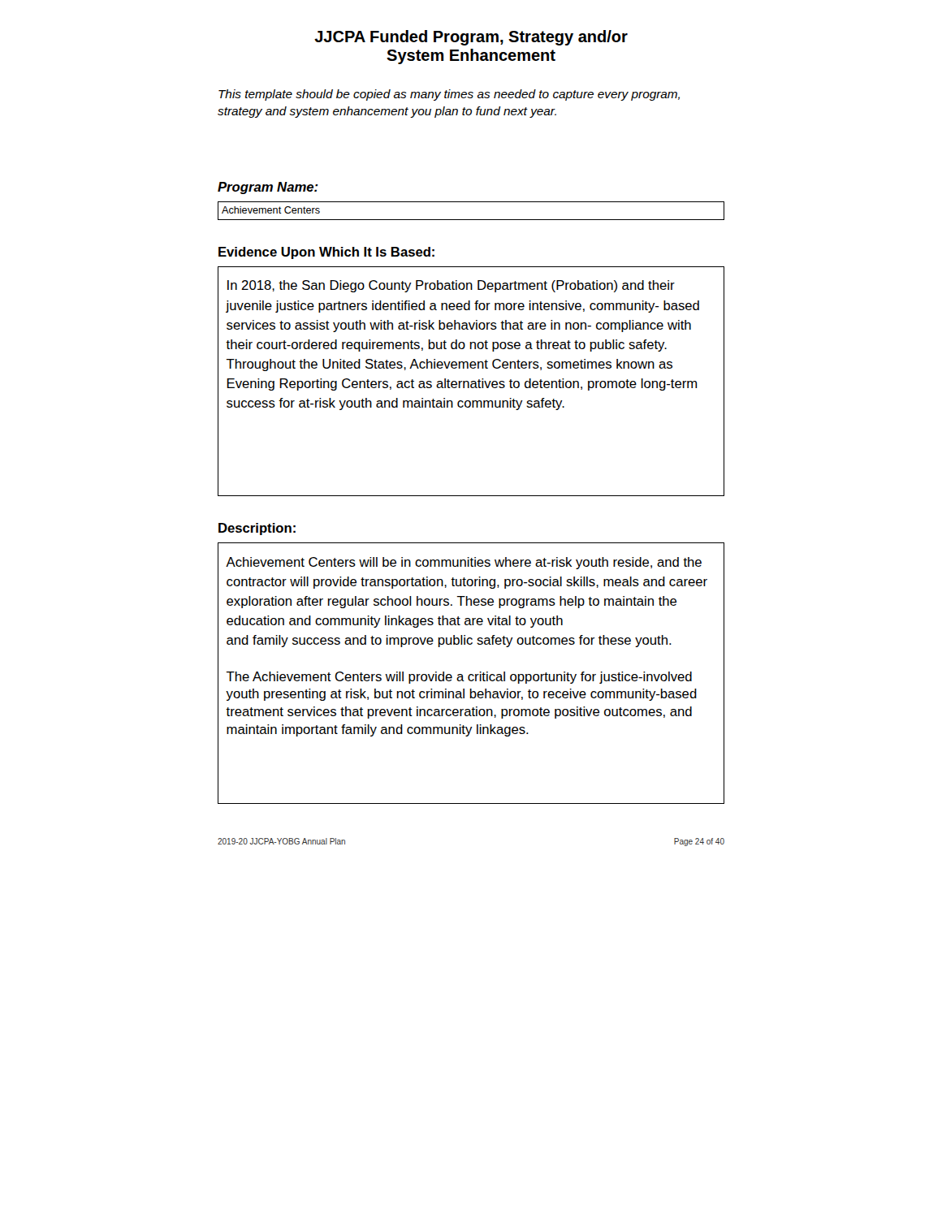JJCPA Funded Program, Strategy and/or
System Enhancement
This template should be copied as many times as needed to capture every program, strategy and system enhancement you plan to fund next year.
Program Name:
Achievement Centers
Evidence Upon Which It Is Based:
In 2018, the San Diego County Probation Department (Probation) and their juvenile justice partners identified a need for more intensive, community- based services to assist youth with at-risk behaviors that are in non- compliance with their court-ordered requirements, but do not pose a threat to public safety. Throughout the United States, Achievement Centers, sometimes known as Evening Reporting Centers, act as alternatives to detention, promote long-term success for at-risk youth and maintain community safety.
Description:
Achievement Centers will be in communities where at-risk youth reside, and the contractor will provide transportation, tutoring, pro-social skills, meals and career exploration after regular school hours. These programs help to maintain the education and community linkages that are vital to youth
and family success and to improve public safety outcomes for these youth.
The Achievement Centers will provide a critical opportunity for justice-involved youth presenting at risk, but not criminal behavior, to receive community-based treatment services that prevent incarceration, promote positive outcomes, and maintain important family and community linkages.
2019-20 JJCPA-YOBG Annual Plan Page 24 of 40